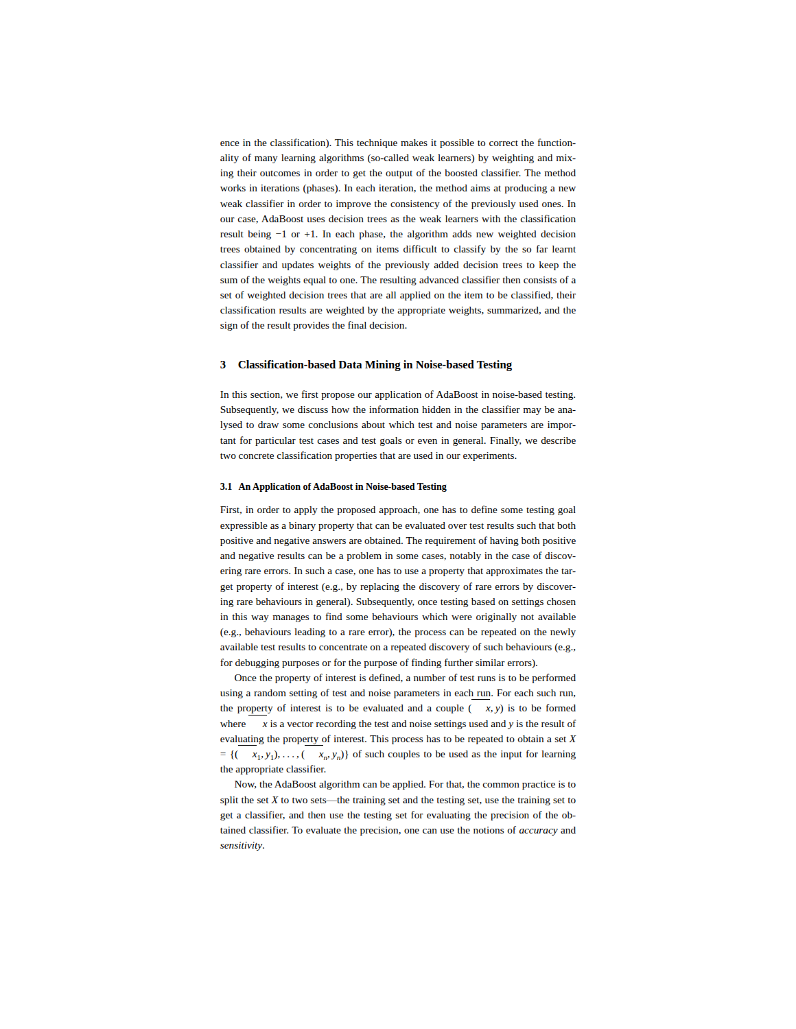ence in the classification). This technique makes it possible to correct the functionality of many learning algorithms (so-called weak learners) by weighting and mixing their outcomes in order to get the output of the boosted classifier. The method works in iterations (phases). In each iteration, the method aims at producing a new weak classifier in order to improve the consistency of the previously used ones. In our case, AdaBoost uses decision trees as the weak learners with the classification result being −1 or +1. In each phase, the algorithm adds new weighted decision trees obtained by concentrating on items difficult to classify by the so far learnt classifier and updates weights of the previously added decision trees to keep the sum of the weights equal to one. The resulting advanced classifier then consists of a set of weighted decision trees that are all applied on the item to be classified, their classification results are weighted by the appropriate weights, summarized, and the sign of the result provides the final decision.
3 Classification-based Data Mining in Noise-based Testing
In this section, we first propose our application of AdaBoost in noise-based testing. Subsequently, we discuss how the information hidden in the classifier may be analysed to draw some conclusions about which test and noise parameters are important for particular test cases and test goals or even in general. Finally, we describe two concrete classification properties that are used in our experiments.
3.1 An Application of AdaBoost in Noise-based Testing
First, in order to apply the proposed approach, one has to define some testing goal expressible as a binary property that can be evaluated over test results such that both positive and negative answers are obtained. The requirement of having both positive and negative results can be a problem in some cases, notably in the case of discovering rare errors. In such a case, one has to use a property that approximates the target property of interest (e.g., by replacing the discovery of rare errors by discovering rare behaviours in general). Subsequently, once testing based on settings chosen in this way manages to find some behaviours which were originally not available (e.g., behaviours leading to a rare error), the process can be repeated on the newly available test results to concentrate on a repeated discovery of such behaviours (e.g., for debugging purposes or for the purpose of finding further similar errors).
Once the property of interest is defined, a number of test runs is to be performed using a random setting of test and noise parameters in each run. For each such run, the property of interest is to be evaluated and a couple (x, y) is to be formed where x is a vector recording the test and noise settings used and y is the result of evaluating the property of interest. This process has to be repeated to obtain a set X = {(x1, y1), . . . , (xn, yn)} of such couples to be used as the input for learning the appropriate classifier.
Now, the AdaBoost algorithm can be applied. For that, the common practice is to split the set X to two sets—the training set and the testing set, use the training set to get a classifier, and then use the testing set for evaluating the precision of the obtained classifier. To evaluate the precision, one can use the notions of accuracy and sensitivity.